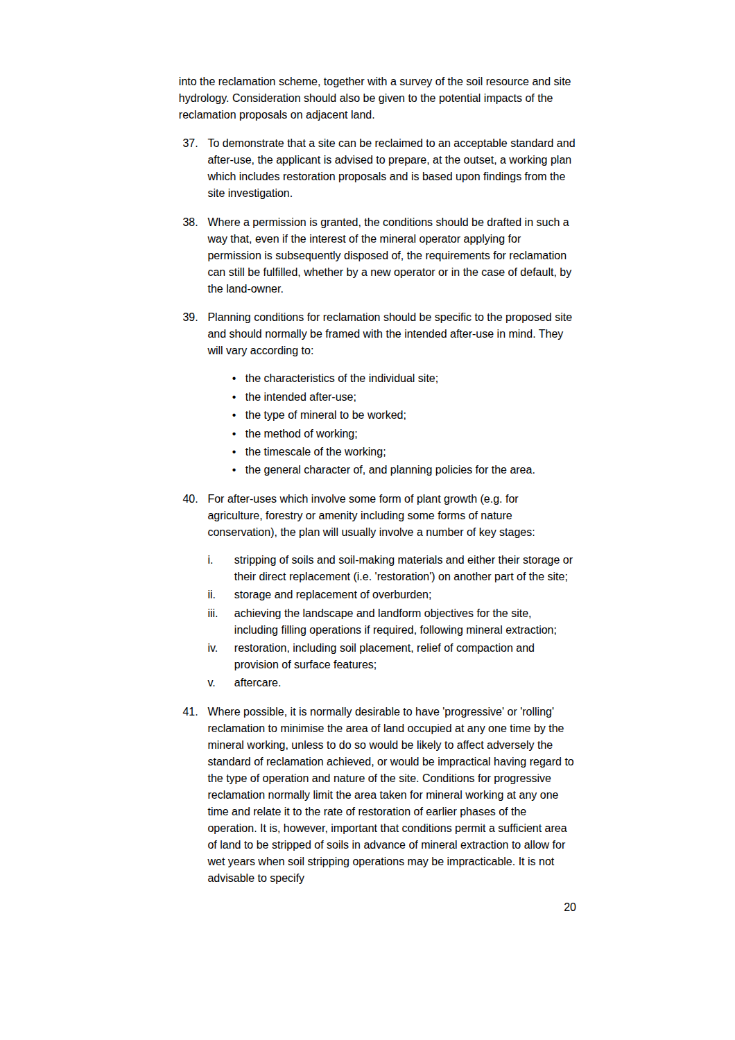into the reclamation scheme, together with a survey of the soil resource and site hydrology. Consideration should also be given to the potential impacts of the reclamation proposals on adjacent land.
To demonstrate that a site can be reclaimed to an acceptable standard and after-use, the applicant is advised to prepare, at the outset, a working plan which includes restoration proposals and is based upon findings from the site investigation.
Where a permission is granted, the conditions should be drafted in such a way that, even if the interest of the mineral operator applying for permission is subsequently disposed of, the requirements for reclamation can still be fulfilled, whether by a new operator or in the case of default, by the land-owner.
Planning conditions for reclamation should be specific to the proposed site and should normally be framed with the intended after-use in mind. They will vary according to:
the characteristics of the individual site;
the intended after-use;
the type of mineral to be worked;
the method of working;
the timescale of the working;
the general character of, and planning policies for the area.
For after-uses which involve some form of plant growth (e.g. for agriculture, forestry or amenity including some forms of nature conservation), the plan will usually involve a number of key stages:
stripping of soils and soil-making materials and either their storage or their direct replacement (i.e. 'restoration') on another part of the site;
storage and replacement of overburden;
achieving the landscape and landform objectives for the site, including filling operations if required, following mineral extraction;
restoration, including soil placement, relief of compaction and provision of surface features;
aftercare.
Where possible, it is normally desirable to have 'progressive' or 'rolling' reclamation to minimise the area of land occupied at any one time by the mineral working, unless to do so would be likely to affect adversely the standard of reclamation achieved, or would be impractical having regard to the type of operation and nature of the site. Conditions for progressive reclamation normally limit the area taken for mineral working at any one time and relate it to the rate of restoration of earlier phases of the operation. It is, however, important that conditions permit a sufficient area of land to be stripped of soils in advance of mineral extraction to allow for wet years when soil stripping operations may be impracticable. It is not advisable to specify
20